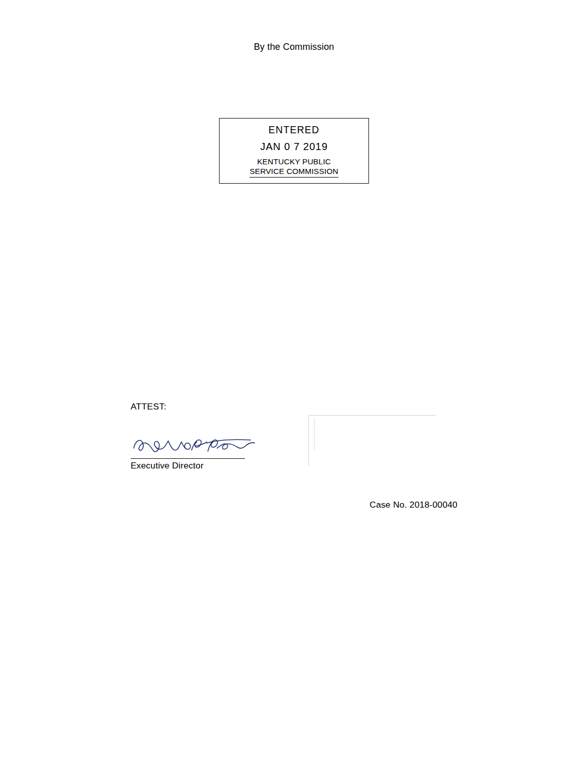By the Commission
ENTERED
JAN 0 7 2019
KENTUCKY PUBLIC
SERVICE COMMISSION
ATTEST:
Executive Director
Case No. 2018-00040